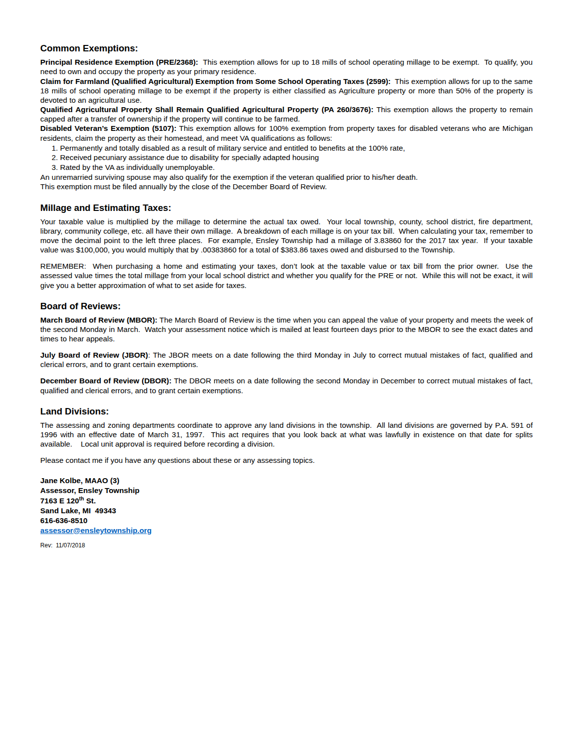Common Exemptions:
Principal Residence Exemption (PRE/2368): This exemption allows for up to 18 mills of school operating millage to be exempt. To qualify, you need to own and occupy the property as your primary residence.
Claim for Farmland (Qualified Agricultural) Exemption from Some School Operating Taxes (2599): This exemption allows for up to the same 18 mills of school operating millage to be exempt if the property is either classified as Agriculture property or more than 50% of the property is devoted to an agricultural use.
Qualified Agricultural Property Shall Remain Qualified Agricultural Property (PA 260/3676): This exemption allows the property to remain capped after a transfer of ownership if the property will continue to be farmed.
Disabled Veteran’s Exemption (5107): This exemption allows for 100% exemption from property taxes for disabled veterans who are Michigan residents, claim the property as their homestead, and meet VA qualifications as follows:
Permanently and totally disabled as a result of military service and entitled to benefits at the 100% rate,
Received pecuniary assistance due to disability for specially adapted housing
Rated by the VA as individually unemployable.
An unremarried surviving spouse may also qualify for the exemption if the veteran qualified prior to his/her death.
This exemption must be filed annually by the close of the December Board of Review.
Millage and Estimating Taxes:
Your taxable value is multiplied by the millage to determine the actual tax owed. Your local township, county, school district, fire department, library, community college, etc. all have their own millage. A breakdown of each millage is on your tax bill. When calculating your tax, remember to move the decimal point to the left three places. For example, Ensley Township had a millage of 3.83860 for the 2017 tax year. If your taxable value was $100,000, you would multiply that by .00383860 for a total of $383.86 taxes owed and disbursed to the Township.
REMEMBER: When purchasing a home and estimating your taxes, don’t look at the taxable value or tax bill from the prior owner. Use the assessed value times the total millage from your local school district and whether you qualify for the PRE or not. While this will not be exact, it will give you a better approximation of what to set aside for taxes.
Board of Reviews:
March Board of Review (MBOR): The March Board of Review is the time when you can appeal the value of your property and meets the week of the second Monday in March. Watch your assessment notice which is mailed at least fourteen days prior to the MBOR to see the exact dates and times to hear appeals.
July Board of Review (JBOR): The JBOR meets on a date following the third Monday in July to correct mutual mistakes of fact, qualified and clerical errors, and to grant certain exemptions.
December Board of Review (DBOR): The DBOR meets on a date following the second Monday in December to correct mutual mistakes of fact, qualified and clerical errors, and to grant certain exemptions.
Land Divisions:
The assessing and zoning departments coordinate to approve any land divisions in the township. All land divisions are governed by P.A. 591 of 1996 with an effective date of March 31, 1997. This act requires that you look back at what was lawfully in existence on that date for splits available. Local unit approval is required before recording a division.
Please contact me if you have any questions about these or any assessing topics.
Jane Kolbe, MAAO (3)
Assessor, Ensley Township
7163 E 120th St.
Sand Lake, MI 49343
616-636-8510
assessor@ensleytownship.org
Rev: 11/07/2018